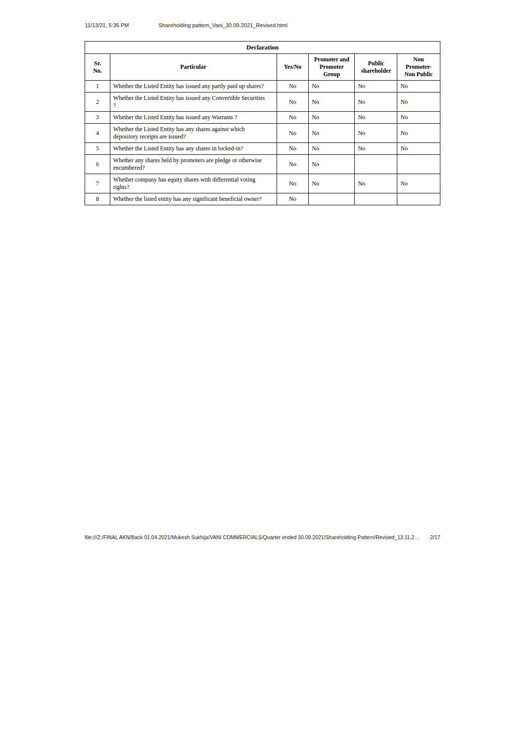11/13/21, 5:35 PM
Shareholding pattern_Vani_30.09.2021_Revised.html
| Declaration |
| Sr. No. | Particular | Yes/No | Promoter and Promoter Group | Public shareholder | Non Promoter- Non Public |
| 1 | Whether the Listed Entity has issued any partly paid up shares? | No | No | No | No |
| 2 | Whether the Listed Entity has issued any Convertible Securities ? | No | No | No | No |
| 3 | Whether the Listed Entity has issued any Warrants ? | No | No | No | No |
| 4 | Whether the Listed Entity has any shares against which depository receipts are issued? | No | No | No | No |
| 5 | Whether the Listed Entity has any shares in locked-in? | No | No | No | No |
| 6 | Whether any shares held by promoters are pledge or otherwise encumbered? | No | No | | |
| 7 | Whether company has equity shares with differential voting rights? | No | No | No | No |
| 8 | Whether the listed entity has any significant beneficial owner? | No | | | |
file:///Z:/FINAL AKN/Back 01.04.2021/Mukesh Sukhija/VANI COMMERCIALS/Quarter ended 30.09.2021/Shareholding Pattern/Revised_13.11.2…
2/17